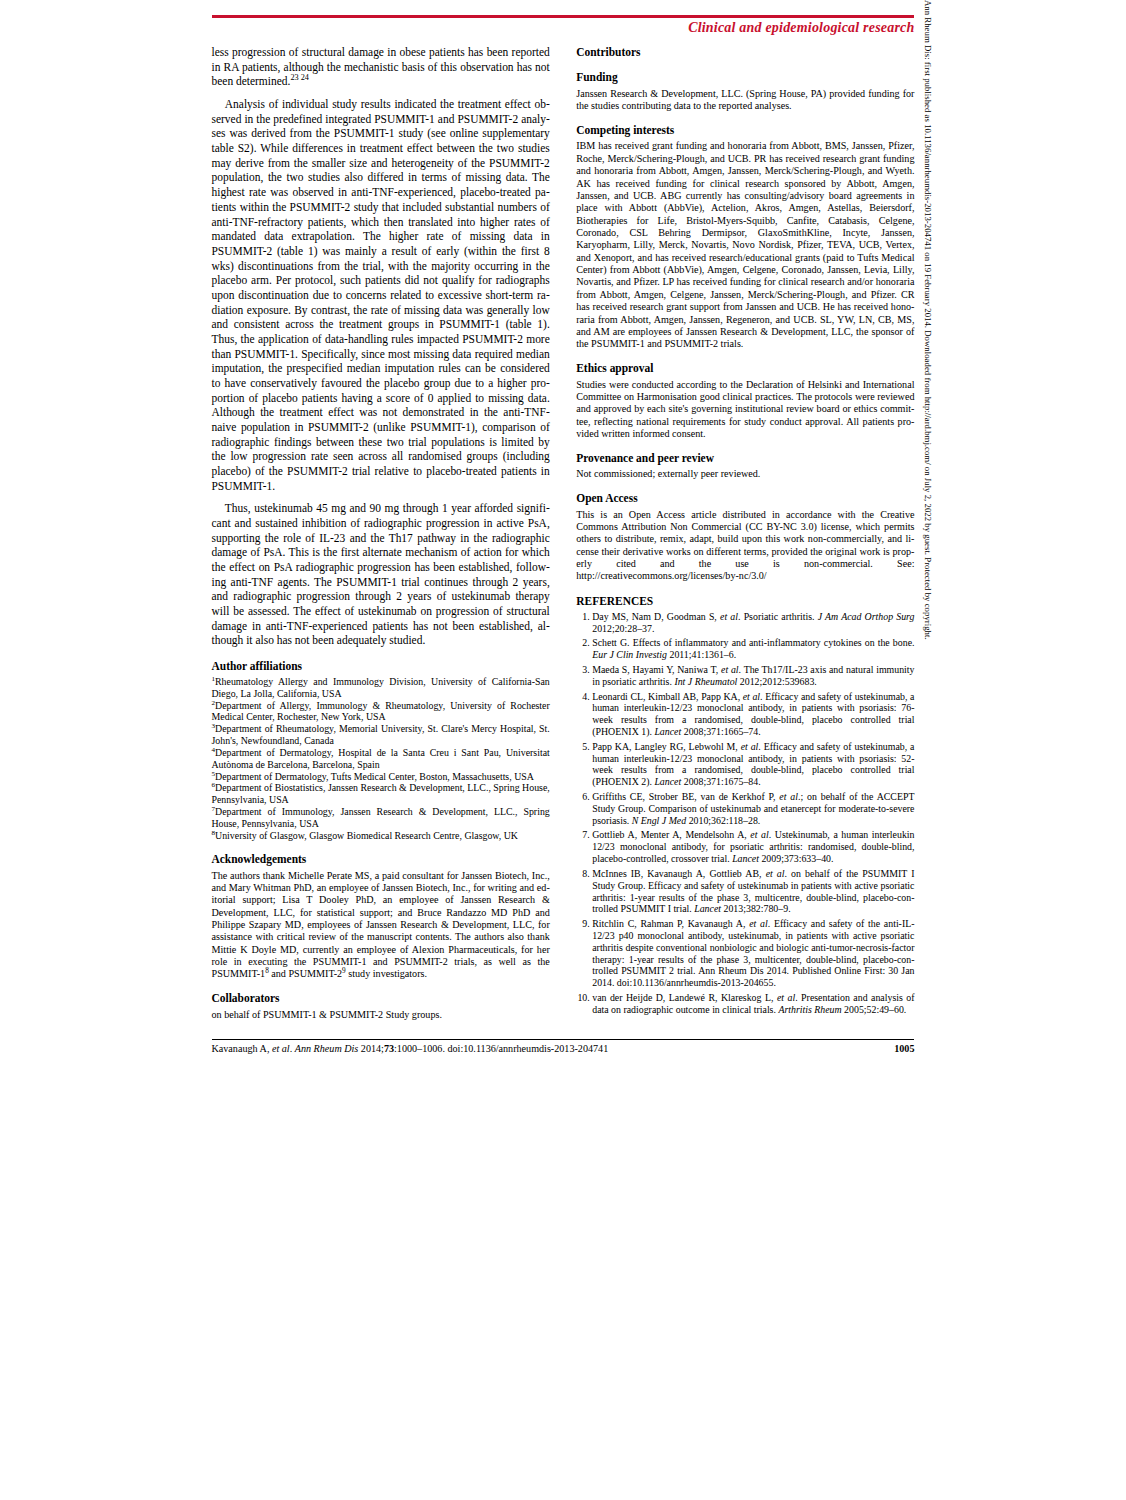Ann Rheum Dis: first published as 10.1136/annrheumdis-2013-204741 on 19 February 2014. Downloaded from http://ard.bmj.com/ on July 2, 2022 by guest. Protected by copyright.
Clinical and epidemiological research
less progression of structural damage in obese patients has been reported in RA patients, although the mechanistic basis of this observation has not been determined.23 24
Analysis of individual study results indicated the treatment effect observed in the predefined integrated PSUMMIT-1 and PSUMMIT-2 analyses was derived from the PSUMMIT-1 study (see online supplementary table S2). While differences in treatment effect between the two studies may derive from the smaller size and heterogeneity of the PSUMMIT-2 population, the two studies also differed in terms of missing data. The highest rate was observed in anti-TNF-experienced, placebo-treated patients within the PSUMMIT-2 study that included substantial numbers of anti-TNF-refractory patients, which then translated into higher rates of mandated data extrapolation. The higher rate of missing data in PSUMMIT-2 (table 1) was mainly a result of early (within the first 8 wks) discontinuations from the trial, with the majority occurring in the placebo arm. Per protocol, such patients did not qualify for radiographs upon discontinuation due to concerns related to excessive short-term radiation exposure. By contrast, the rate of missing data was generally low and consistent across the treatment groups in PSUMMIT-1 (table 1). Thus, the application of data-handling rules impacted PSUMMIT-2 more than PSUMMIT-1. Specifically, since most missing data required median imputation, the prespecified median imputation rules can be considered to have conservatively favoured the placebo group due to a higher proportion of placebo patients having a score of 0 applied to missing data. Although the treatment effect was not demonstrated in the anti-TNF-naive population in PSUMMIT-2 (unlike PSUMMIT-1), comparison of radiographic findings between these two trial populations is limited by the low progression rate seen across all randomised groups (including placebo) of the PSUMMIT-2 trial relative to placebo-treated patients in PSUMMIT-1.
Thus, ustekinumab 45 mg and 90 mg through 1 year afforded significant and sustained inhibition of radiographic progression in active PsA, supporting the role of IL-23 and the Th17 pathway in the radiographic damage of PsA. This is the first alternate mechanism of action for which the effect on PsA radiographic progression has been established, following anti-TNF agents. The PSUMMIT-1 trial continues through 2 years, and radiographic progression through 2 years of ustekinumab therapy will be assessed. The effect of ustekinumab on progression of structural damage in anti-TNF-experienced patients has not been established, although it also has not been adequately studied.
Author affiliations
1Rheumatology Allergy and Immunology Division, University of California-San Diego, La Jolla, California, USA
2Department of Allergy, Immunology & Rheumatology, University of Rochester Medical Center, Rochester, New York, USA
3Department of Rheumatology, Memorial University, St. Clare's Mercy Hospital, St. John's, Newfoundland, Canada
4Department of Dermatology, Hospital de la Santa Creu i Sant Pau, Universitat Autònoma de Barcelona, Barcelona, Spain
5Department of Dermatology, Tufts Medical Center, Boston, Massachusetts, USA
6Department of Biostatistics, Janssen Research & Development, LLC., Spring House, Pennsylvania, USA
7Department of Immunology, Janssen Research & Development, LLC., Spring House, Pennsylvania, USA
8University of Glasgow, Glasgow Biomedical Research Centre, Glasgow, UK
Acknowledgements
The authors thank Michelle Perate MS, a paid consultant for Janssen Biotech, Inc., and Mary Whitman PhD, an employee of Janssen Biotech, Inc., for writing and editorial support; Lisa T Dooley PhD, an employee of Janssen Research & Development, LLC, for statistical support; and Bruce Randazzo MD PhD and Philippe Szapary MD, employees of Janssen Research & Development, LLC, for assistance with critical review of the manuscript contents. The authors also thank Mittie K Doyle MD, currently an employee of Alexion Pharmaceuticals, for her role in executing the PSUMMIT-1 and PSUMMIT-2 trials, as well as the PSUMMIT-18 and PSUMMIT-29 study investigators.
Collaborators
on behalf of PSUMMIT-1 & PSUMMIT-2 Study groups.
Contributors
Funding
Janssen Research & Development, LLC. (Spring House, PA) provided funding for the studies contributing data to the reported analyses.
Competing interests
IBM has received grant funding and honoraria from Abbott, BMS, Janssen, Pfizer, Roche, Merck/Schering-Plough, and UCB. PR has received research grant funding and honoraria from Abbott, Amgen, Janssen, Merck/Schering-Plough, and Wyeth. AK has received funding for clinical research sponsored by Abbott, Amgen, Janssen, and UCB. ABG currently has consulting/advisory board agreements in place with Abbott (AbbVie), Actelion, Akros, Amgen, Astellas, Beiersdorf, Biotherapies for Life, Bristol-Myers-Squibb, Canfite, Catabasis, Celgene, Coronado, CSL Behring Dermipsor, GlaxoSmithKline, Incyte, Janssen, Karyopharm, Lilly, Merck, Novartis, Novo Nordisk, Pfizer, TEVA, UCB, Vertex, and Xenoport, and has received research/educational grants (paid to Tufts Medical Center) from Abbott (AbbVie), Amgen, Celgene, Coronado, Janssen, Levia, Lilly, Novartis, and Pfizer. LP has received funding for clinical research and/or honoraria from Abbott, Amgen, Celgene, Janssen, Merck/Schering-Plough, and Pfizer. CR has received research grant support from Janssen and UCB. He has received honoraria from Abbott, Amgen, Janssen, Regeneron, and UCB. SL, YW, LN, CB, MS, and AM are employees of Janssen Research & Development, LLC, the sponsor of the PSUMMIT-1 and PSUMMIT-2 trials.
Ethics approval
Studies were conducted according to the Declaration of Helsinki and International Committee on Harmonisation good clinical practices. The protocols were reviewed and approved by each site's governing institutional review board or ethics committee, reflecting national requirements for study conduct approval. All patients provided written informed consent.
Provenance and peer review
Not commissioned; externally peer reviewed.
Open Access
This is an Open Access article distributed in accordance with the Creative Commons Attribution Non Commercial (CC BY-NC 3.0) license, which permits others to distribute, remix, adapt, build upon this work non-commercially, and license their derivative works on different terms, provided the original work is properly cited and the use is non-commercial. See: http://creativecommons.org/licenses/by-nc/3.0/
REFERENCES
Day MS, Nam D, Goodman S, et al. Psoriatic arthritis. J Am Acad Orthop Surg 2012;20:28–37.
Schett G. Effects of inflammatory and anti-inflammatory cytokines on the bone. Eur J Clin Investig 2011;41:1361–6.
Maeda S, Hayami Y, Naniwa T, et al. The Th17/IL-23 axis and natural immunity in psoriatic arthritis. Int J Rheumatol 2012;2012:539683.
Leonardi CL, Kimball AB, Papp KA, et al. Efficacy and safety of ustekinumab, a human interleukin-12/23 monoclonal antibody, in patients with psoriasis: 76-week results from a randomised, double-blind, placebo controlled trial (PHOENIX 1). Lancet 2008;371:1665–74.
Papp KA, Langley RG, Lebwohl M, et al. Efficacy and safety of ustekinumab, a human interleukin-12/23 monoclonal antibody, in patients with psoriasis: 52-week results from a randomised, double-blind, placebo controlled trial (PHOENIX 2). Lancet 2008;371:1675–84.
Griffiths CE, Strober BE, van de Kerkhof P, et al.; on behalf of the ACCEPT Study Group. Comparison of ustekinumab and etanercept for moderate-to-severe psoriasis. N Engl J Med 2010;362:118–28.
Gottlieb A, Menter A, Mendelsohn A, et al. Ustekinumab, a human interleukin 12/23 monoclonal antibody, for psoriatic arthritis: randomised, double-blind, placebo-controlled, crossover trial. Lancet 2009;373:633–40.
McInnes IB, Kavanaugh A, Gottlieb AB, et al. on behalf of the PSUMMIT I Study Group. Efficacy and safety of ustekinumab in patients with active psoriatic arthritis: 1-year results of the phase 3, multicentre, double-blind, placebo-controlled PSUMMIT I trial. Lancet 2013;382:780–9.
Ritchlin C, Rahman P, Kavanaugh A, et al. Efficacy and safety of the anti-IL-12/23 p40 monoclonal antibody, ustekinumab, in patients with active psoriatic arthritis despite conventional nonbiologic and biologic anti-tumor-necrosis-factor therapy: 1-year results of the phase 3, multicenter, double-blind, placebo-controlled PSUMMIT 2 trial. Ann Rheum Dis 2014. Published Online First: 30 Jan 2014. doi:10.1136/annrheumdis-2013-204655.
van der Heijde D, Landewé R, Klareskog L, et al. Presentation and analysis of data on radiographic outcome in clinical trials. Arthritis Rheum 2005;52:49–60.
Kavanaugh A, et al. Ann Rheum Dis 2014;73:1000–1006. doi:10.1136/annrheumdis-2013-204741
1005